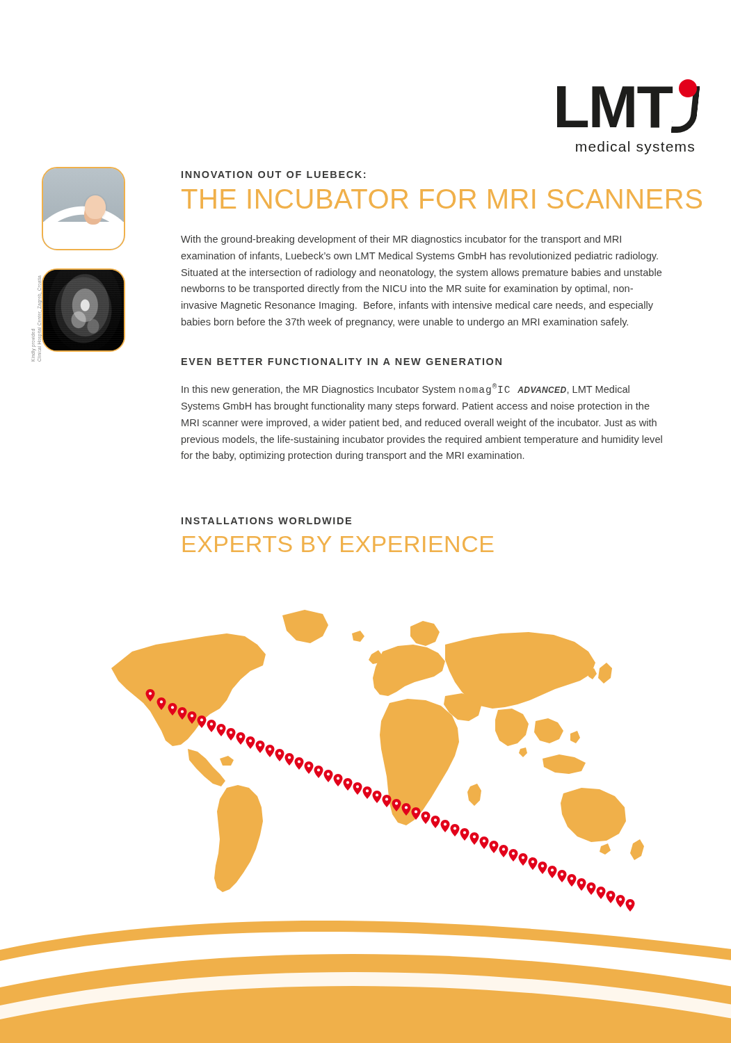LMT
medical systems
Kindly provided
Clinical Hospital Center, Zagreb, Croatia
Innovation out of Luebeck:
The Incubator for MRI Scanners
With the ground-breaking development of their MR diagnostics incubator for the transport and MRI examination of infants, Luebeck’s own LMT Medical Systems GmbH has revolutionized pediatric radiology. Situated at the intersection of radiology and neonatology, the system allows premature babies and unstable newborns to be transported directly from the NICU into the MR suite for examination by optimal, non-invasive Magnetic Resonance Imaging. Before, infants with intensive medical care needs, and especially babies born before the 37th week of pregnancy, were unable to undergo an MRI examination safely.
Even better functionality in a new generation
In this new generation, the MR Diagnostics Incubator System nomag®IC ADVANCED, LMT Medical Systems GmbH has brought functionality many steps forward. Patient access and noise protection in the MRI scanner were improved, a wider patient bed, and reduced overall weight of the incubator. Just as with previous models, the life-sustaining incubator provides the required ambient temperature and humidity level for the baby, optimizing protection during transport and the MRI examination.
Installations worldwide
Experts by Experience